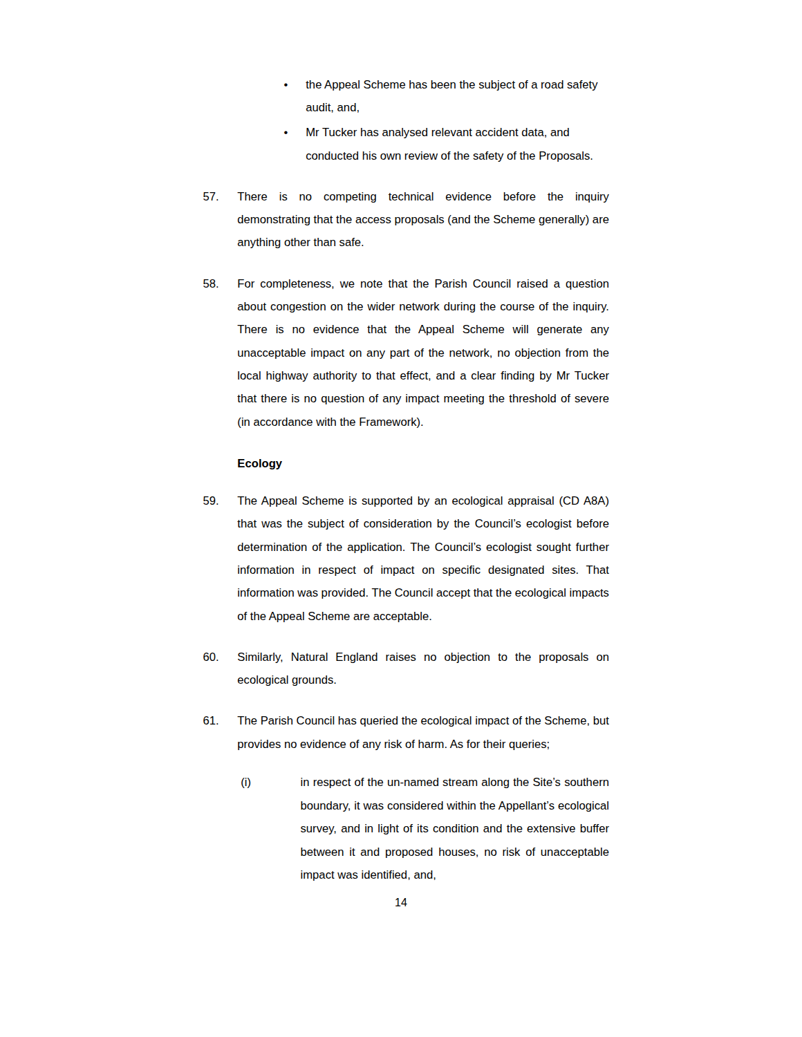the Appeal Scheme has been the subject of a road safety audit, and,
Mr Tucker has analysed relevant accident data, and conducted his own review of the safety of the Proposals.
There is no competing technical evidence before the inquiry demonstrating that the access proposals (and the Scheme generally) are anything other than safe.
For completeness, we note that the Parish Council raised a question about congestion on the wider network during the course of the inquiry. There is no evidence that the Appeal Scheme will generate any unacceptable impact on any part of the network, no objection from the local highway authority to that effect, and a clear finding by Mr Tucker that there is no question of any impact meeting the threshold of severe (in accordance with the Framework).
Ecology
The Appeal Scheme is supported by an ecological appraisal (CD A8A) that was the subject of consideration by the Council’s ecologist before determination of the application. The Council’s ecologist sought further information in respect of impact on specific designated sites. That information was provided. The Council accept that the ecological impacts of the Appeal Scheme are acceptable.
Similarly, Natural England raises no objection to the proposals on ecological grounds.
The Parish Council has queried the ecological impact of the Scheme, but provides no evidence of any risk of harm. As for their queries;
(i) in respect of the un-named stream along the Site’s southern boundary, it was considered within the Appellant’s ecological survey, and in light of its condition and the extensive buffer between it and proposed houses, no risk of unacceptable impact was identified, and,
14